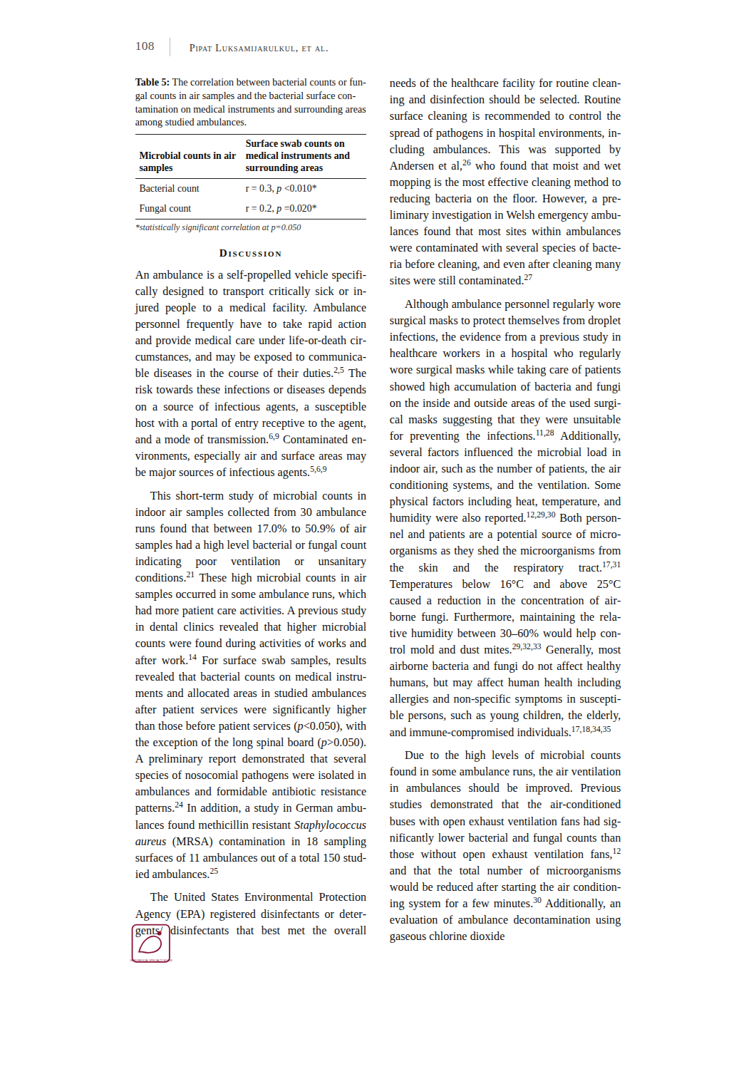108
Pipat Luksamijarulkul, et al.
Table 5: The correlation between bacterial counts or fungal counts in air samples and the bacterial surface contamination on medical instruments and surrounding areas among studied ambulances.
| Microbial counts in air samples | Surface swab counts on medical instruments and surrounding areas |
| --- | --- |
| Bacterial count | r = 0.3, p <0.010* |
| Fungal count | r = 0.2, p =0.020* |
*statistically significant correlation at p=0.050
Discussion
An ambulance is a self-propelled vehicle specifically designed to transport critically sick or injured people to a medical facility. Ambulance personnel frequently have to take rapid action and provide medical care under life-or-death circumstances, and may be exposed to communicable diseases in the course of their duties.2,5 The risk towards these infections or diseases depends on a source of infectious agents, a susceptible host with a portal of entry receptive to the agent, and a mode of transmission.6,9 Contaminated environments, especially air and surface areas may be major sources of infectious agents.5,6,9
This short-term study of microbial counts in indoor air samples collected from 30 ambulance runs found that between 17.0% to 50.9% of air samples had a high level bacterial or fungal count indicating poor ventilation or unsanitary conditions.21 These high microbial counts in air samples occurred in some ambulance runs, which had more patient care activities. A previous study in dental clinics revealed that higher microbial counts were found during activities of works and after work.14 For surface swab samples, results revealed that bacterial counts on medical instruments and allocated areas in studied ambulances after patient services were significantly higher than those before patient services (p<0.050), with the exception of the long spinal board (p>0.050). A preliminary report demonstrated that several species of nosocomial pathogens were isolated in ambulances and formidable antibiotic resistance patterns.24 In addition, a study in German ambulances found methicillin resistant Staphylococcus aureus (MRSA) contamination in 18 sampling surfaces of 11 ambulances out of a total 150 studied ambulances.25
The United States Environmental Protection Agency (EPA) registered disinfectants or detergents/ disinfectants that best met the overall needs of the healthcare facility for routine cleaning and disinfection should be selected. Routine surface cleaning is recommended to control the spread of pathogens in hospital environments, including ambulances. This was supported by Andersen et al,26 who found that moist and wet mopping is the most effective cleaning method to reducing bacteria on the floor. However, a preliminary investigation in Welsh emergency ambulances found that most sites within ambulances were contaminated with several species of bacteria before cleaning, and even after cleaning many sites were still contaminated.27
Although ambulance personnel regularly wore surgical masks to protect themselves from droplet infections, the evidence from a previous study in healthcare workers in a hospital who regularly wore surgical masks while taking care of patients showed high accumulation of bacteria and fungi on the inside and outside areas of the used surgical masks suggesting that they were unsuitable for preventing the infections.11,28 Additionally, several factors influenced the microbial load in indoor air, such as the number of patients, the air conditioning systems, and the ventilation. Some physical factors including heat, temperature, and humidity were also reported.12,29,30 Both personnel and patients are a potential source of microorganisms as they shed the microorganisms from the skin and the respiratory tract.17,31 Temperatures below 16°C and above 25°C caused a reduction in the concentration of airborne fungi. Furthermore, maintaining the relative humidity between 30–60% would help control mold and dust mites.29,32,33 Generally, most airborne bacteria and fungi do not affect healthy humans, but may affect human health including allergies and non-specific symptoms in susceptible persons, such as young children, the elderly, and immune-compromised individuals.17,18,34,35
Due to the high levels of microbial counts found in some ambulance runs, the air ventilation in ambulances should be improved. Previous studies demonstrated that the air-conditioned buses with open exhaust ventilation fans had significantly lower bacterial and fungal counts than those without open exhaust ventilation fans,12 and that the total number of microorganisms would be reduced after starting the air conditioning system for a few minutes.30 Additionally, an evaluation of ambulance decontamination using gaseous chlorine dioxide
OMAN MEDICAL SPECIALTY BOARD